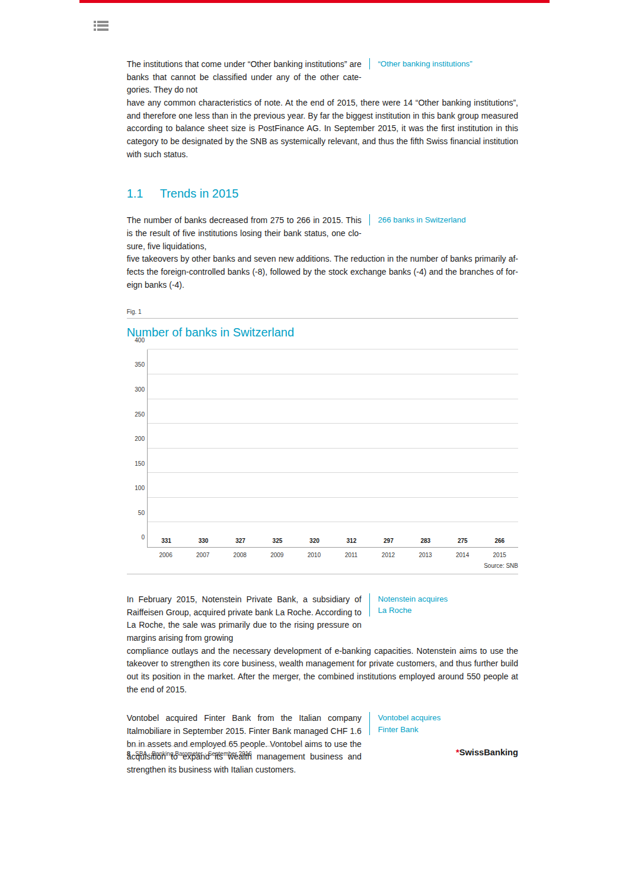The institutions that come under “Other banking institutions” are banks that cannot be classified under any of the other categories. They do not
“Other banking institutions”
have any common characteristics of note. At the end of 2015, there were 14 “Other banking institutions”, and therefore one less than in the previous year. By far the biggest institution in this bank group measured according to balance sheet size is PostFinance AG. In September 2015, it was the first institution in this category to be designated by the SNB as systemically relevant, and thus the fifth Swiss financial institution with such status.
1.1 Trends in 2015
The number of banks decreased from 275 to 266 in 2015. This is the result of five institutions losing their bank status, one closure, five liquidations,
266 banks in Switzerland
five takeovers by other banks and seven new additions. The reduction in the number of banks primarily affects the foreign-controlled banks (-8), followed by the stock exchange banks (-4) and the branches of foreign banks (-4).
Fig. 1
Number of banks in Switzerland
400
350
300
250
200
150
100
50
0
331
330
327
325
320
312
297
283
275
266
2006
2007
2008
2009
2010
2011
2012
2013
2014
2015
Source: SNB
In February 2015, Notenstein Private Bank, a subsidiary of Raiffeisen Group, acquired private bank La Roche. According to La Roche, the sale was primarily due to the rising pressure on margins arising from growing
Notenstein acquires
La Roche
compliance outlays and the necessary development of e-banking capacities. Notenstein aims to use the takeover to strengthen its core business, wealth management for private customers, and thus further build out its position in the market. After the merger, the combined institutions employed around 550 people at the end of 2015.
Vontobel acquired Finter Bank from the Italian company Italmobiliare in September 2015. Finter Bank managed CHF 1.6 bn in assets and employed 65 people. Vontobel aims to use the acquisition to expand its wealth management business and strengthen its business with Italian customers.
Vontobel acquires
Finter Bank
8 SBA · Banking Barometer · September 2016
*SwissBanking